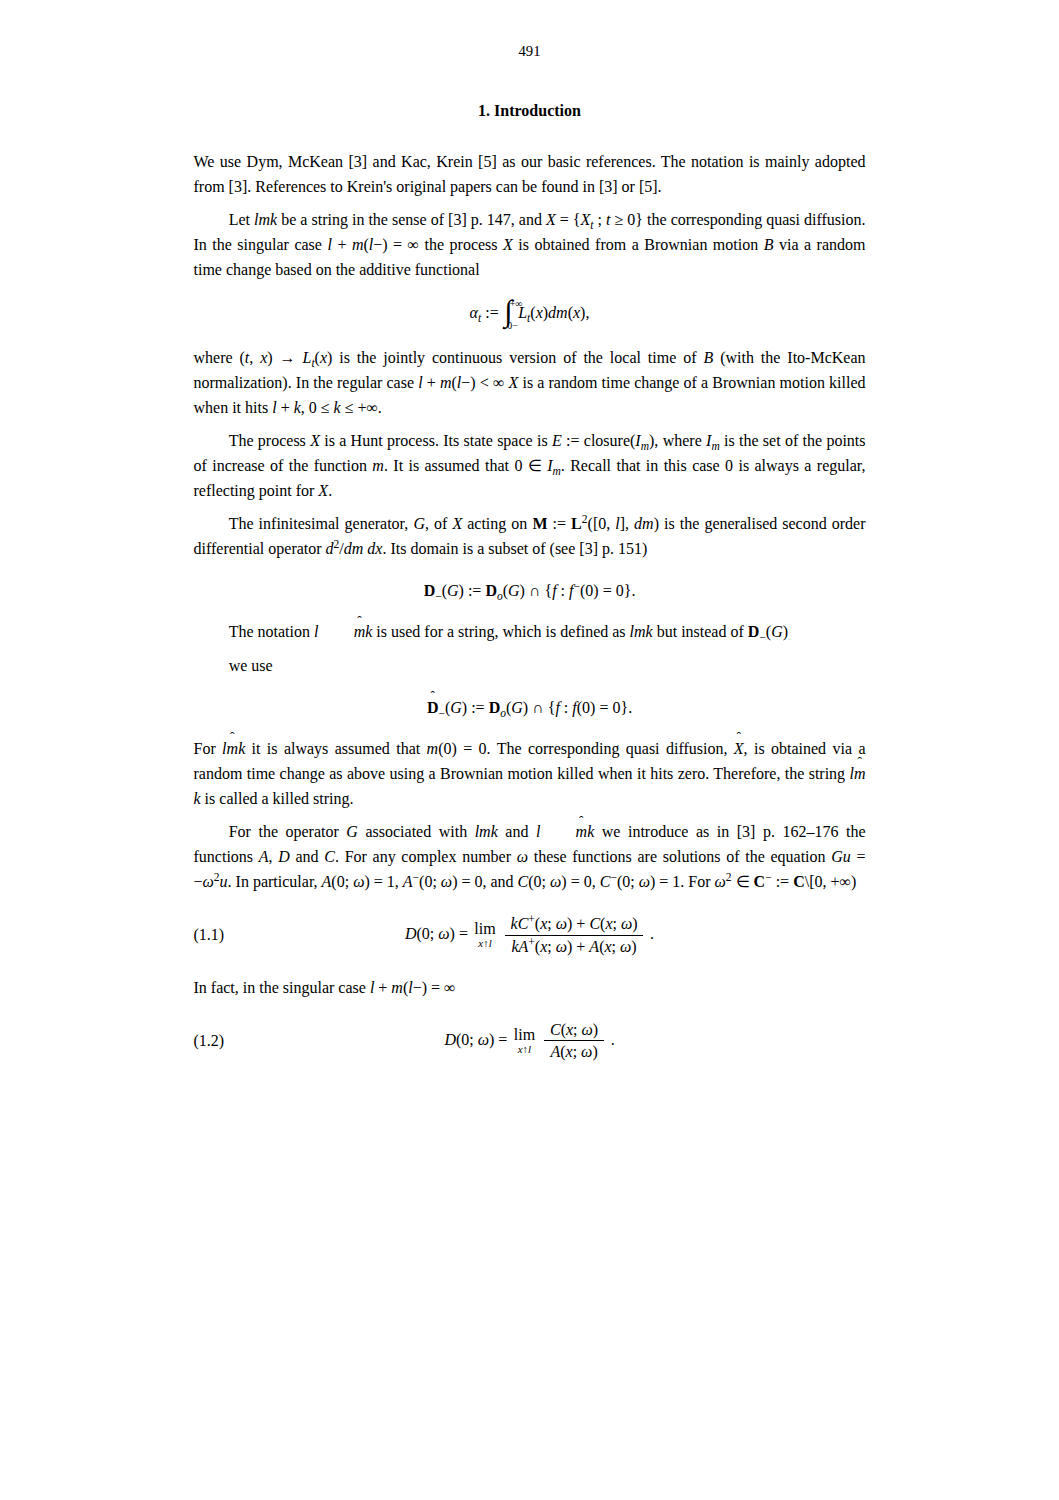491
1. Introduction
We use Dym, McKean [3] and Kac, Krein [5] as our basic references. The notation is mainly adopted from [3]. References to Krein's original papers can be found in [3] or [5].
Let lmk be a string in the sense of [3] p. 147, and X = {Xt ; t ≥ 0} the corresponding quasi diffusion. In the singular case l + m(l−) = ∞ the process X is obtained from a Brownian motion B via a random time change based on the additive functional
αt := +∞∫0− Lt(x)dm(x),
where (t, x) → Lt(x) is the jointly continuous version of the local time of B (with the Ito-McKean normalization). In the regular case l + m(l−) < ∞ X is a random time change of a Brownian motion killed when it hits l + k, 0 ≤ k ≤ +∞.
The process X is a Hunt process. Its state space is E := closure(Im), where Im is the set of the points of increase of the function m. It is assumed that 0 ∈ Im. Recall that in this case 0 is always a regular, reflecting point for X.
The infinitesimal generator, G, of X acting on M := L2([0, l], dm) is the generalised second order differential operator d2/dm dx. Its domain is a subset of (see [3] p. 151)
D−(G) := Do(G) ∩ {f : f−(0) = 0}.
The notation l̂m k is used for a string, which is defined as lmk but instead of D−(G)
we use
̂D−(G) := Do(G) ∩ {f : f(0) = 0}.
For l̂m k it is always assumed that m(0) = 0. The corresponding quasi diffusion, ̂X, is obtained via a random time change as above using a Brownian motion killed when it hits zero. Therefore, the string l̂m k is called a killed string.
For the operator G associated with lmk and l̂m k we introduce as in [3] p. 162–176 the functions A, D and C. For any complex number ω these functions are solutions of the equation Gu = −ω2u. In particular, A(0; ω) = 1, A−(0; ω) = 0, and C(0; ω) = 0, C−(0; ω) = 1. For ω2 ∈ C− := C\[0, +∞)
(1.1) D(0; ω) = lim x↑l kC+(x; ω) + C(x; ω) kA+(x; ω) + A(x; ω) .
In fact, in the singular case l + m(l−) = ∞
(1.2) D(0; ω) = lim x↑l C(x; ω) A(x; ω) .